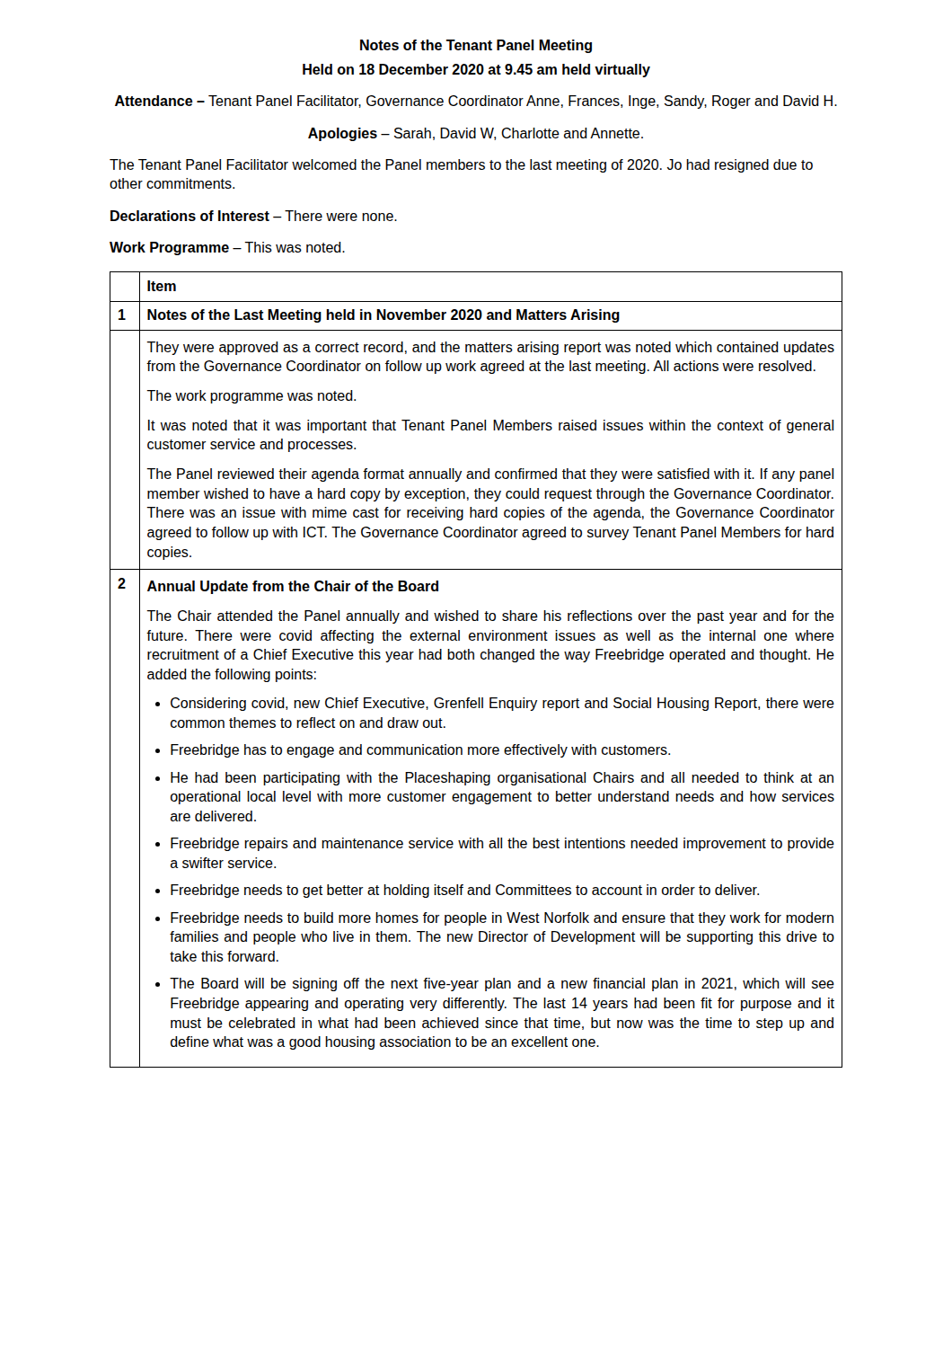Notes of the Tenant Panel Meeting
Held on 18 December 2020 at 9.45 am held virtually
Attendance – Tenant Panel Facilitator, Governance Coordinator Anne, Frances, Inge, Sandy, Roger and David H.
Apologies – Sarah, David W, Charlotte and Annette.
The Tenant Panel Facilitator welcomed the Panel members to the last meeting of 2020. Jo had resigned due to other commitments.
Declarations of Interest – There were none.
Work Programme – This was noted.
| | Item |
| 1 | Notes of the Last Meeting held in November 2020 and Matters Arising |
| | They were approved as a correct record, and the matters arising report was noted which contained updates from the Governance Coordinator on follow up work agreed at the last meeting. All actions were resolved. The work programme was noted. It was noted that it was important that Tenant Panel Members raised issues within the context of general customer service and processes. The Panel reviewed their agenda format annually and confirmed that they were satisfied with it. If any panel member wished to have a hard copy by exception, they could request through the Governance Coordinator. There was an issue with mime cast for receiving hard copies of the agenda, the Governance Coordinator agreed to follow up with ICT. The Governance Coordinator agreed to survey Tenant Panel Members for hard copies. |
| 2 | Annual Update from the Chair of the Board The Chair attended the Panel annually and wished to share his reflections over the past year and for the future. There were covid affecting the external environment issues as well as the internal one where recruitment of a Chief Executive this year had both changed the way Freebridge operated and thought. He added the following points: Considering covid, new Chief Executive, Grenfell Enquiry report and Social Housing Report, there were common themes to reflect on and draw out. Freebridge has to engage and communication more effectively with customers. He had been participating with the Placeshaping organisational Chairs and all needed to think at an operational local level with more customer engagement to better understand needs and how services are delivered. Freebridge repairs and maintenance service with all the best intentions needed improvement to provide a swifter service. Freebridge needs to get better at holding itself and Committees to account in order to deliver. Freebridge needs to build more homes for people in West Norfolk and ensure that they work for modern families and people who live in them. The new Director of Development will be supporting this drive to take this forward. The Board will be signing off the next five-year plan and a new financial plan in 2021, which will see Freebridge appearing and operating very differently. The last 14 years had been fit for purpose and it must be celebrated in what had been achieved since that time, but now was the time to step up and define what was a good housing association to be an excellent one. |